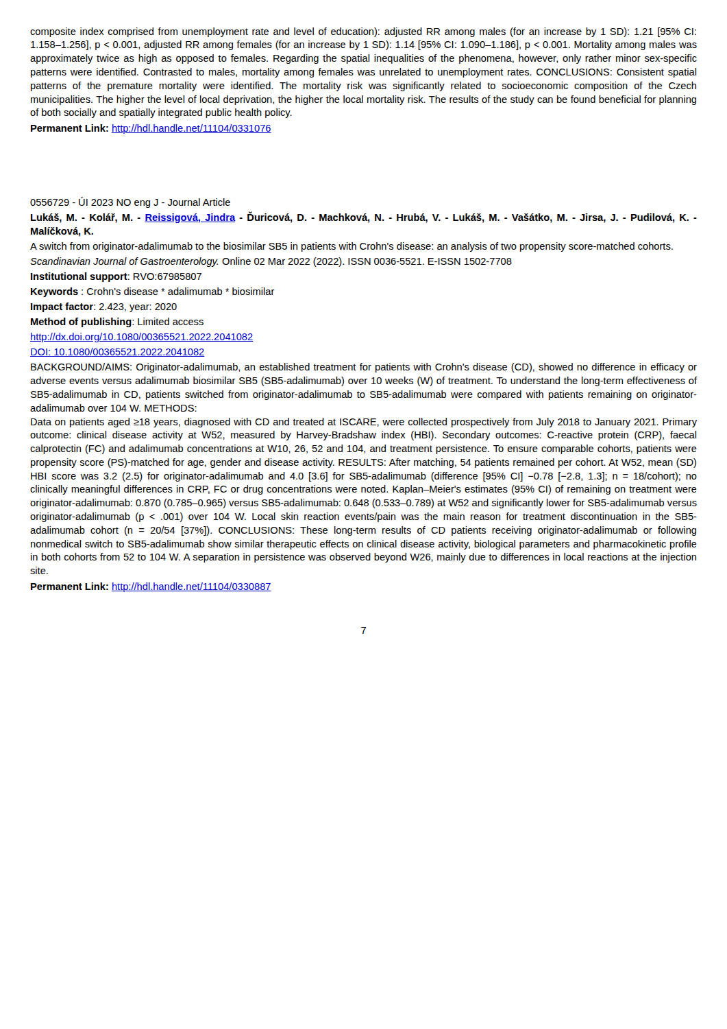composite index comprised from unemployment rate and level of education): adjusted RR among males (for an increase by 1 SD): 1.21 [95% CI: 1.158–1.256], p < 0.001, adjusted RR among females (for an increase by 1 SD): 1.14 [95% CI: 1.090–1.186], p < 0.001. Mortality among males was approximately twice as high as opposed to females. Regarding the spatial inequalities of the phenomena, however, only rather minor sex-specific patterns were identified. Contrasted to males, mortality among females was unrelated to unemployment rates. CONCLUSIONS: Consistent spatial patterns of the premature mortality were identified. The mortality risk was significantly related to socioeconomic composition of the Czech municipalities. The higher the level of local deprivation, the higher the local mortality risk. The results of the study can be found beneficial for planning of both socially and spatially integrated public health policy.
Permanent Link: http://hdl.handle.net/11104/0331076
0556729 - ÚI 2023 NO eng J - Journal Article
Lukáš, M. - Kolář, M. - Reissigová, Jindra - Ďuricová, D. - Machková, N. - Hrubá, V. - Lukáš, M. - Vašátko, M. - Jirsa, J. - Pudilová, K. - Malíčková, K.
A switch from originator-adalimumab to the biosimilar SB5 in patients with Crohn's disease: an analysis of two propensity score-matched cohorts.
Scandinavian Journal of Gastroenterology. Online 02 Mar 2022 (2022). ISSN 0036-5521. E-ISSN 1502-7708
Institutional support: RVO:67985807
Keywords : Crohn's disease * adalimumab * biosimilar
Impact factor: 2.423, year: 2020
Method of publishing: Limited access
http://dx.doi.org/10.1080/00365521.2022.2041082
DOI: 10.1080/00365521.2022.2041082
BACKGROUND/AIMS: Originator-adalimumab, an established treatment for patients with Crohn's disease (CD), showed no difference in efficacy or adverse events versus adalimumab biosimilar SB5 (SB5-adalimumab) over 10 weeks (W) of treatment. To understand the long-term effectiveness of SB5-adalimumab in CD, patients switched from originator-adalimumab to SB5-adalimumab were compared with patients remaining on originator-adalimumab over 104 W. METHODS:
Data on patients aged ≥18 years, diagnosed with CD and treated at ISCARE, were collected prospectively from July 2018 to January 2021. Primary outcome: clinical disease activity at W52, measured by Harvey-Bradshaw index (HBI). Secondary outcomes: C-reactive protein (CRP), faecal calprotectin (FC) and adalimumab concentrations at W10, 26, 52 and 104, and treatment persistence. To ensure comparable cohorts, patients were propensity score (PS)-matched for age, gender and disease activity. RESULTS: After matching, 54 patients remained per cohort. At W52, mean (SD) HBI score was 3.2 (2.5) for originator-adalimumab and 4.0 [3.6] for SB5-adalimumab (difference [95% CI] −0.78 [−2.8, 1.3]; n = 18/cohort); no clinically meaningful differences in CRP, FC or drug concentrations were noted. Kaplan–Meier's estimates (95% CI) of remaining on treatment were originator-adalimumab: 0.870 (0.785–0.965) versus SB5-adalimumab: 0.648 (0.533–0.789) at W52 and significantly lower for SB5-adalimumab versus originator-adalimumab (p < .001) over 104 W. Local skin reaction events/pain was the main reason for treatment discontinuation in the SB5-adalimumab cohort (n = 20/54 [37%]). CONCLUSIONS: These long-term results of CD patients receiving originator-adalimumab or following nonmedical switch to SB5-adalimumab show similar therapeutic effects on clinical disease activity, biological parameters and pharmacokinetic profile in both cohorts from 52 to 104 W. A separation in persistence was observed beyond W26, mainly due to differences in local reactions at the injection site.
Permanent Link: http://hdl.handle.net/11104/0330887
7